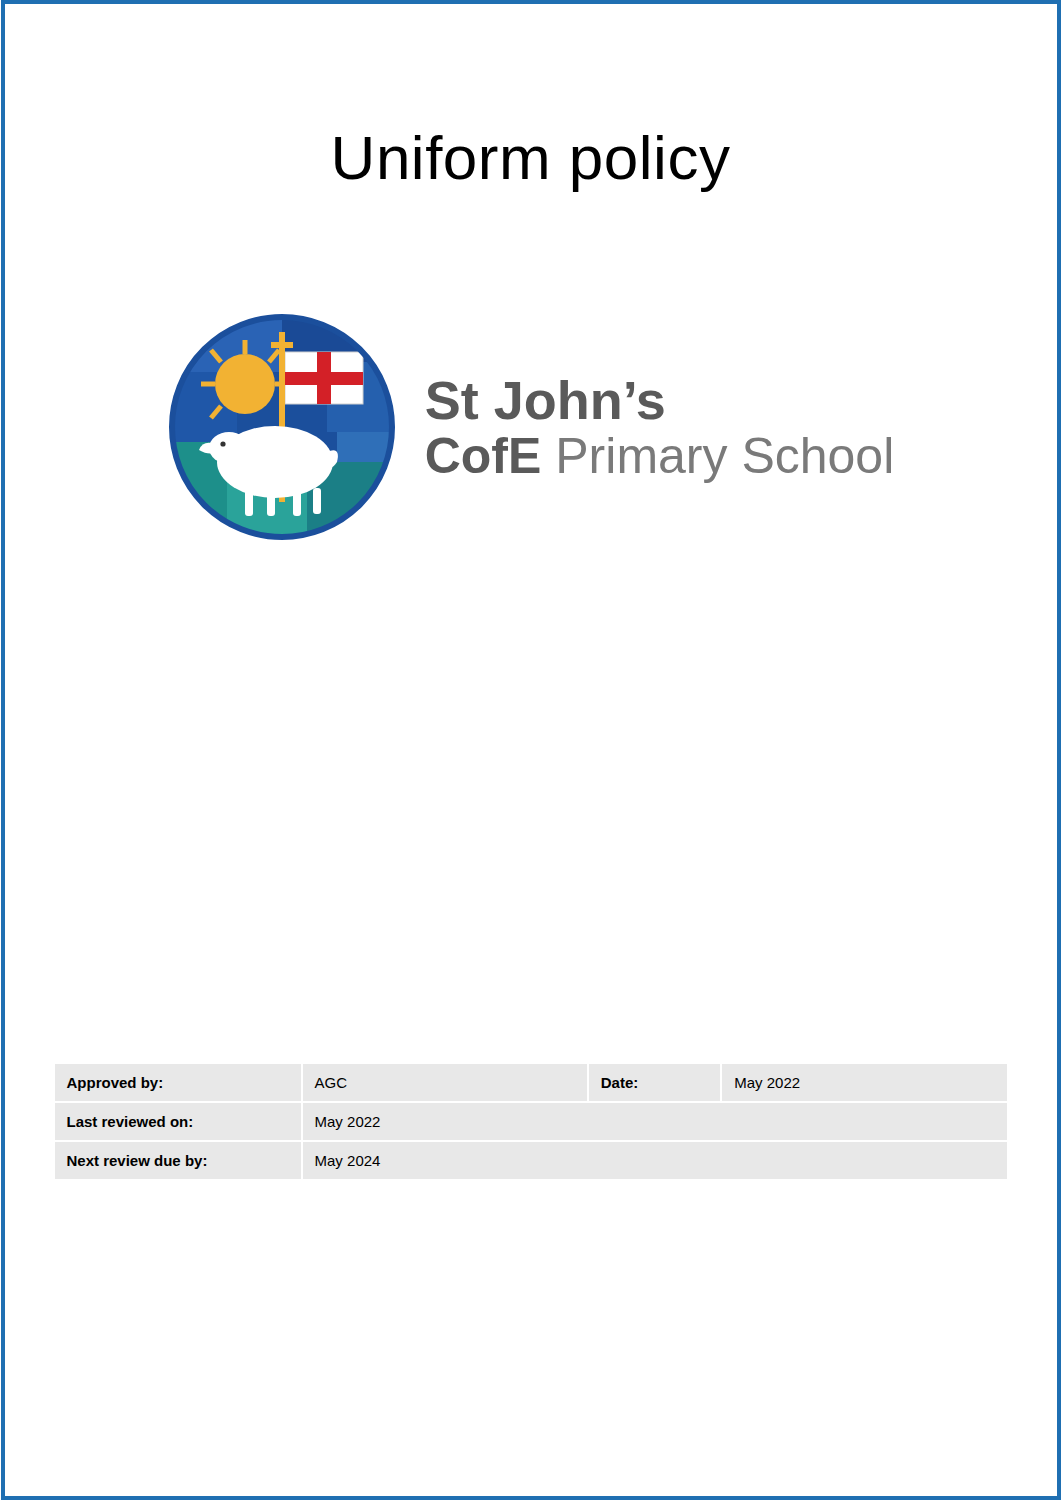Uniform policy
St John’s
CofE Primary School
| Approved by: | AGC | Date: | May 2022 |
| Last reviewed on: | May 2022 |
| Next review due by: | May 2024 |